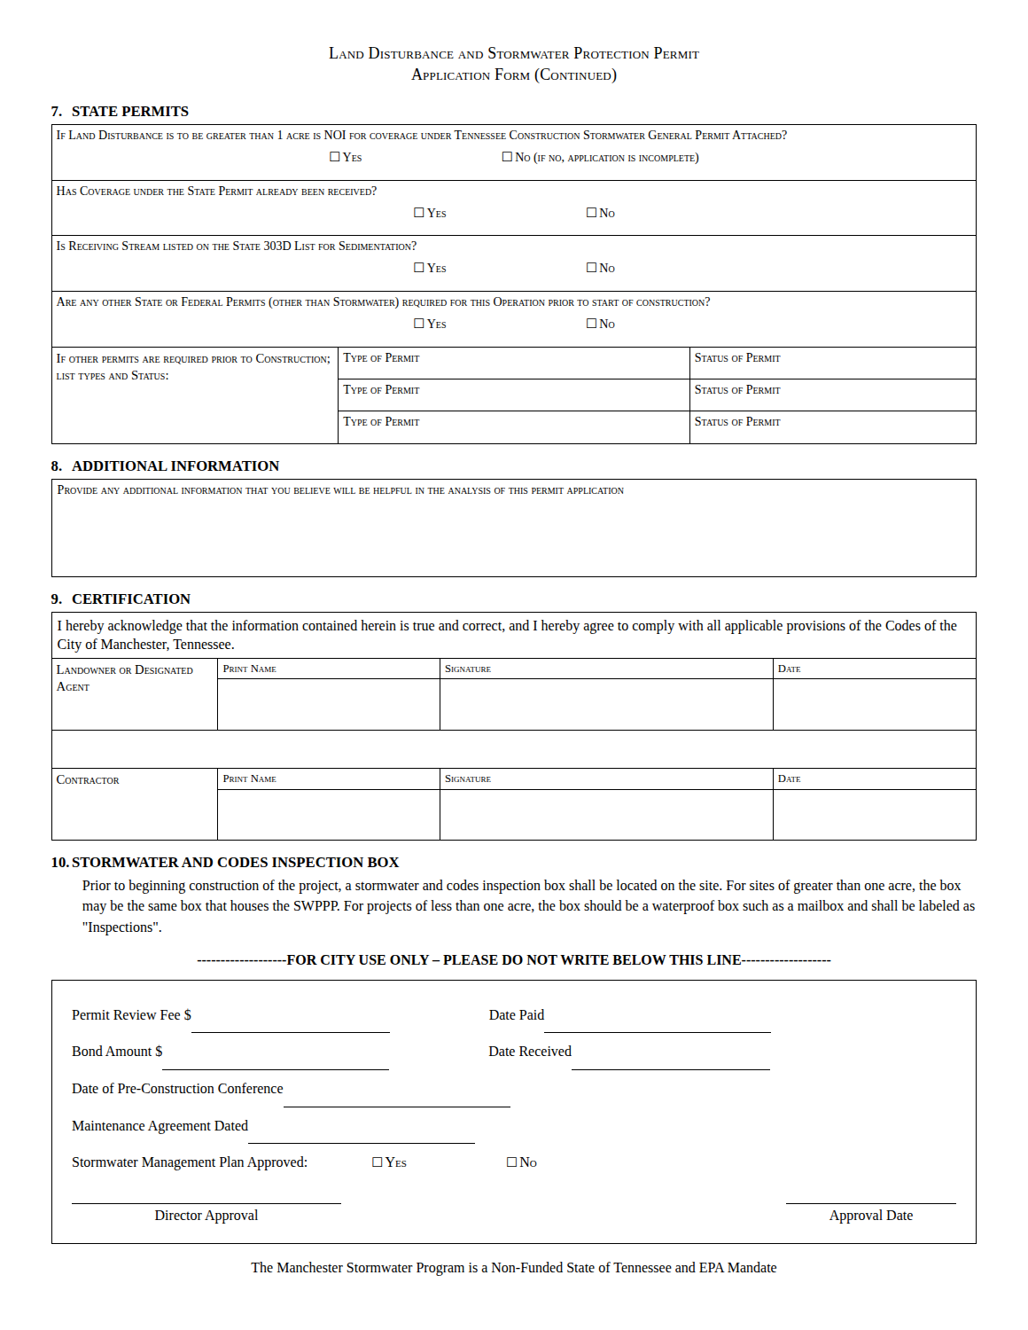Land Disturbance and Stormwater Protection Permit
Application Form (Continued)
7. State Permits
| If Land Disturbance is to be greater than 1 acre is NOI for coverage under Tennessee Construction Stormwater General Permit Attached? ☐ Yes ☐ No (if no, application is incomplete) |
| Has Coverage under the State Permit already been received? ☐ Yes ☐ No |
| Is Receiving Stream listed on the State 303D List for Sedimentation? ☐ Yes ☐ No |
| Are any other State or Federal Permits (other than Stormwater) required for this Operation prior to start of construction? ☐ Yes ☐ No |
| If other permits are required prior to Construction; list types and Status: | Type of Permit | Status of Permit |
| Type of Permit | Status of Permit |
| Type of Permit | Status of Permit |
8. Additional Information
Provide any additional information that you believe will be helpful in the analysis of this permit application
9. Certification
| I hereby acknowledge that the information contained herein is true and correct, and I hereby agree to comply with all applicable provisions of the Codes of the City of Manchester, Tennessee. |
| Landowner or Designated Agent | Print Name | Signature | Date |
| Contractor | Print Name | Signature | Date |
10. Stormwater and Codes Inspection Box
Prior to beginning construction of the project, a stormwater and codes inspection box shall be located on the site. For sites of greater than one acre, the box may be the same box that houses the SWPPP. For projects of less than one acre, the box should be a waterproof box such as a mailbox and shall be labeled as "Inspections".
-------------------FOR CITY USE ONLY – PLEASE DO NOT WRITE BELOW THIS LINE-------------------
Permit Review Fee $ Date Paid
Bond Amount $ Date Received
Date of Pre-Construction Conference
Maintenance Agreement Dated
Stormwater Management Plan Approved: ☐Yes ☐No
Director Approval
Approval Date
The Manchester Stormwater Program is a Non-Funded State of Tennessee and EPA Mandate